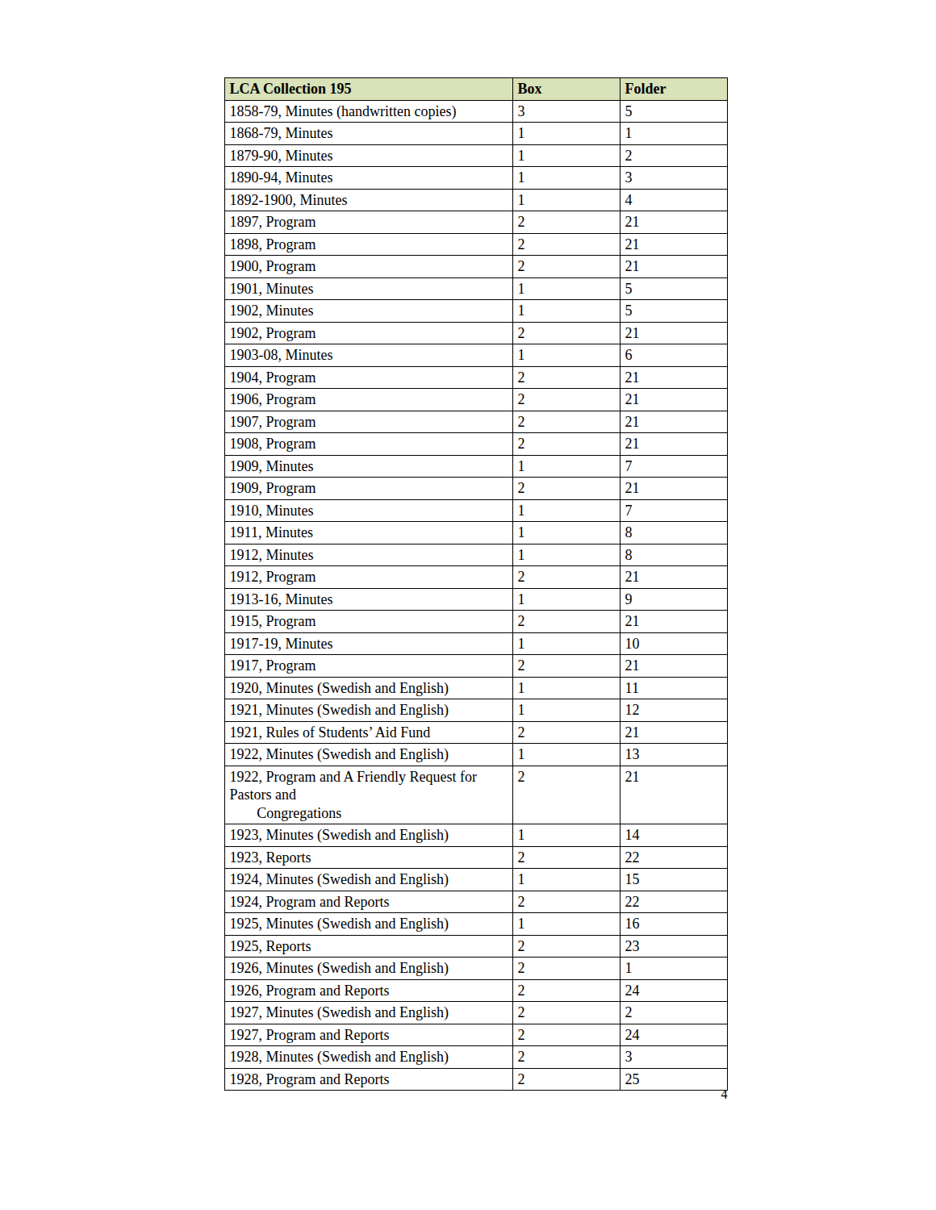| LCA Collection 195 | Box | Folder |
| --- | --- | --- |
| 1858-79, Minutes (handwritten copies) | 3 | 5 |
| 1868-79, Minutes | 1 | 1 |
| 1879-90, Minutes | 1 | 2 |
| 1890-94, Minutes | 1 | 3 |
| 1892-1900, Minutes | 1 | 4 |
| 1897, Program | 2 | 21 |
| 1898, Program | 2 | 21 |
| 1900, Program | 2 | 21 |
| 1901, Minutes | 1 | 5 |
| 1902, Minutes | 1 | 5 |
| 1902, Program | 2 | 21 |
| 1903-08, Minutes | 1 | 6 |
| 1904, Program | 2 | 21 |
| 1906, Program | 2 | 21 |
| 1907, Program | 2 | 21 |
| 1908, Program | 2 | 21 |
| 1909, Minutes | 1 | 7 |
| 1909, Program | 2 | 21 |
| 1910, Minutes | 1 | 7 |
| 1911, Minutes | 1 | 8 |
| 1912, Minutes | 1 | 8 |
| 1912, Program | 2 | 21 |
| 1913-16, Minutes | 1 | 9 |
| 1915, Program | 2 | 21 |
| 1917-19, Minutes | 1 | 10 |
| 1917, Program | 2 | 21 |
| 1920, Minutes (Swedish and English) | 1 | 11 |
| 1921, Minutes (Swedish and English) | 1 | 12 |
| 1921, Rules of Students’ Aid Fund | 2 | 21 |
| 1922, Minutes (Swedish and English) | 1 | 13 |
| 1922, Program and A Friendly Request for Pastors and Congregations | 2 | 21 |
| 1923, Minutes (Swedish and English) | 1 | 14 |
| 1923, Reports | 2 | 22 |
| 1924, Minutes (Swedish and English) | 1 | 15 |
| 1924, Program and Reports | 2 | 22 |
| 1925, Minutes (Swedish and English) | 1 | 16 |
| 1925, Reports | 2 | 23 |
| 1926, Minutes (Swedish and English) | 2 | 1 |
| 1926, Program and Reports | 2 | 24 |
| 1927, Minutes (Swedish and English) | 2 | 2 |
| 1927, Program and Reports | 2 | 24 |
| 1928, Minutes (Swedish and English) | 2 | 3 |
| 1928, Program and Reports | 2 | 25 |
4